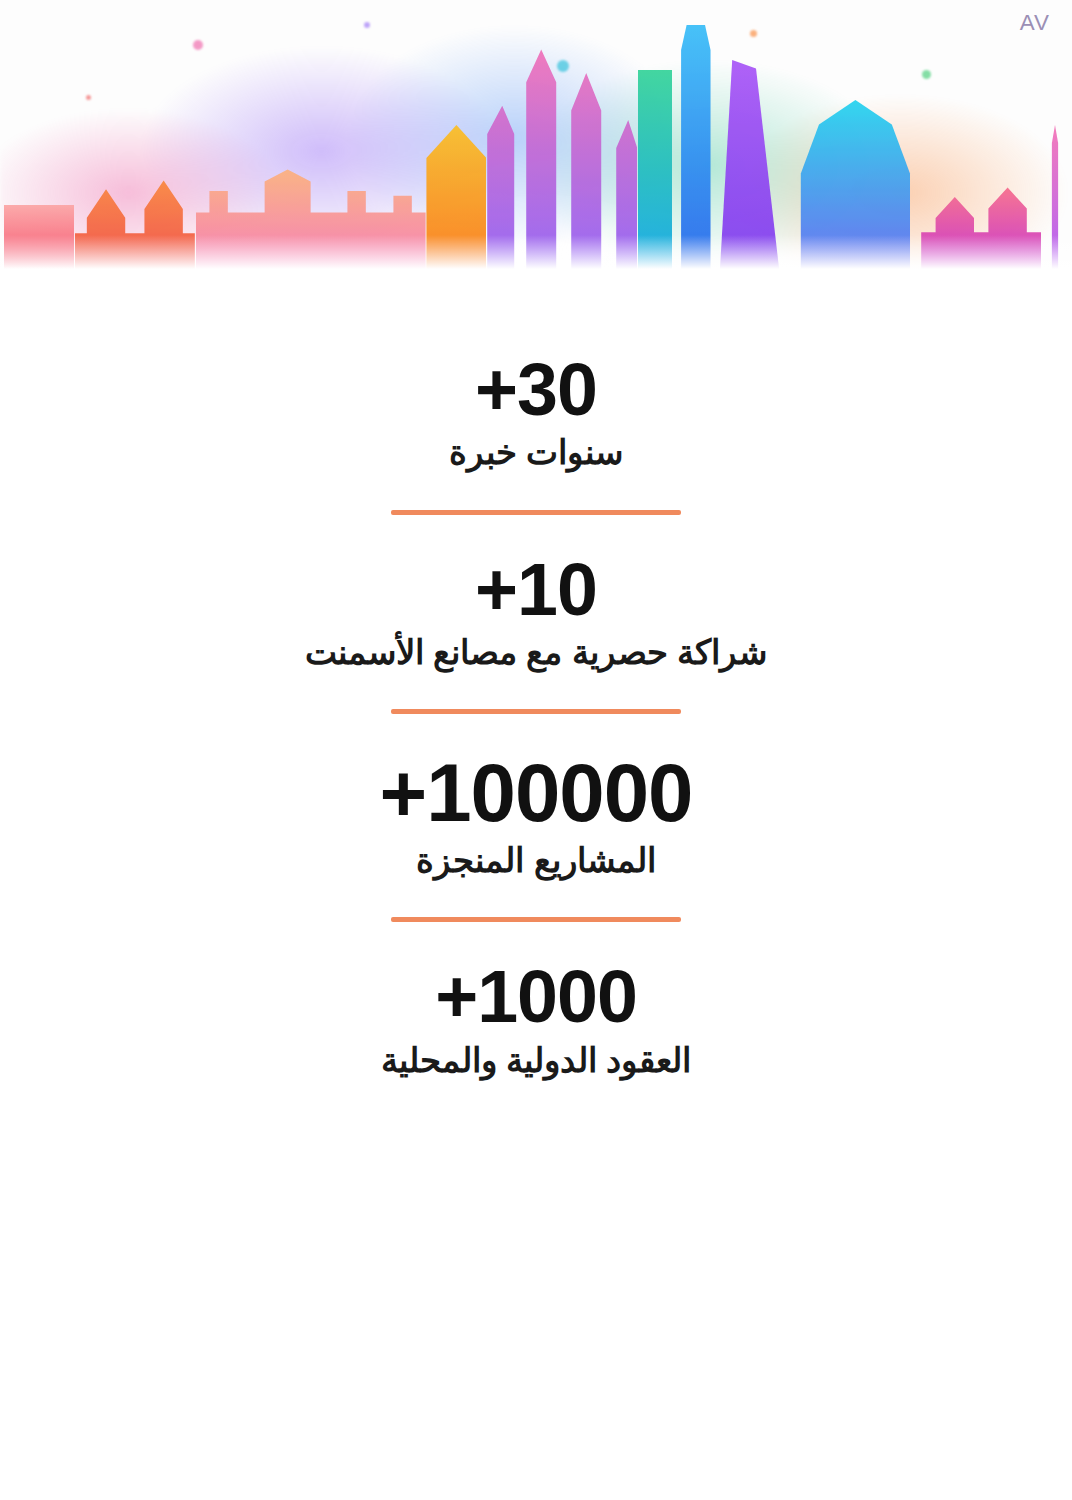AV
30+
سنوات خبرة
10+
شراكة حصرية مع مصانع الأسمنت
100000+
المشاريع المنجزة
1000+
العقود الدولية والمحلية